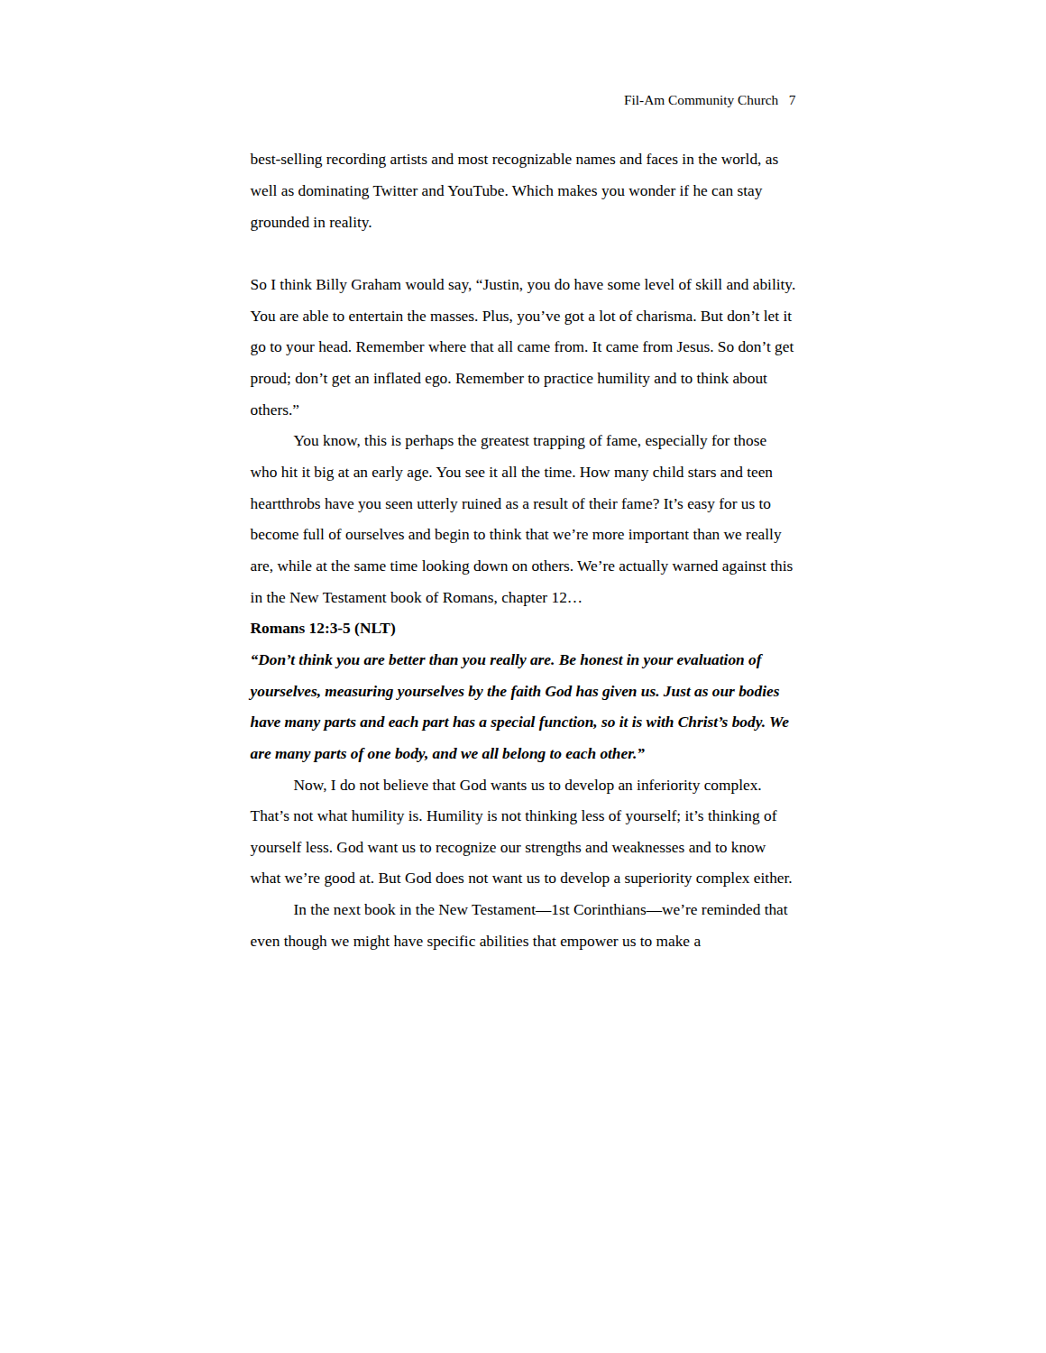Fil-Am Community Church 7
best-selling recording artists and most recognizable names and faces in the world, as well as dominating Twitter and YouTube. Which makes you wonder if he can stay grounded in reality.
So I think Billy Graham would say, “Justin, you do have some level of skill and ability. You are able to entertain the masses. Plus, you’ve got a lot of charisma. But don’t let it go to your head. Remember where that all came from. It came from Jesus. So don’t get proud; don’t get an inflated ego. Remember to practice humility and to think about others.”
You know, this is perhaps the greatest trapping of fame, especially for those who hit it big at an early age. You see it all the time. How many child stars and teen heartthrobs have you seen utterly ruined as a result of their fame? It’s easy for us to become full of ourselves and begin to think that we’re more important than we really are, while at the same time looking down on others. We’re actually warned against this in the New Testament book of Romans, chapter 12…
Romans 12:3-5 (NLT)
“Don’t think you are better than you really are. Be honest in your evaluation of yourselves, measuring yourselves by the faith God has given us. Just as our bodies have many parts and each part has a special function, so it is with Christ’s body. We are many parts of one body, and we all belong to each other.”
Now, I do not believe that God wants us to develop an inferiority complex. That’s not what humility is. Humility is not thinking less of yourself; it’s thinking of yourself less. God want us to recognize our strengths and weaknesses and to know what we’re good at. But God does not want us to develop a superiority complex either.
In the next book in the New Testament—1st Corinthians—we’re reminded that even though we might have specific abilities that empower us to make a